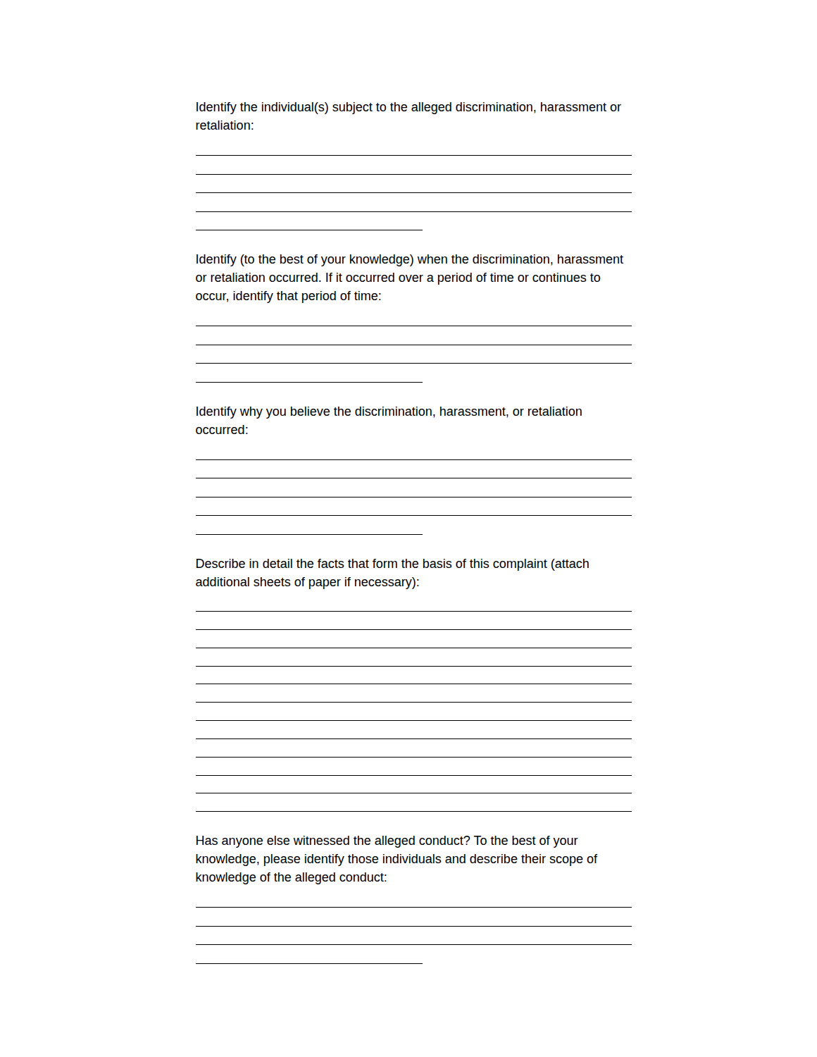Identify the individual(s) subject to the alleged discrimination, harassment or retaliation:
Identify (to the best of your knowledge) when the discrimination, harassment or retaliation occurred. If it occurred over a period of time or continues to occur, identify that period of time:
Identify why you believe the discrimination, harassment, or retaliation occurred:
Describe in detail the facts that form the basis of this complaint (attach additional sheets of paper if necessary):
Has anyone else witnessed the alleged conduct? To the best of your knowledge, please identify those individuals and describe their scope of knowledge of the alleged conduct: